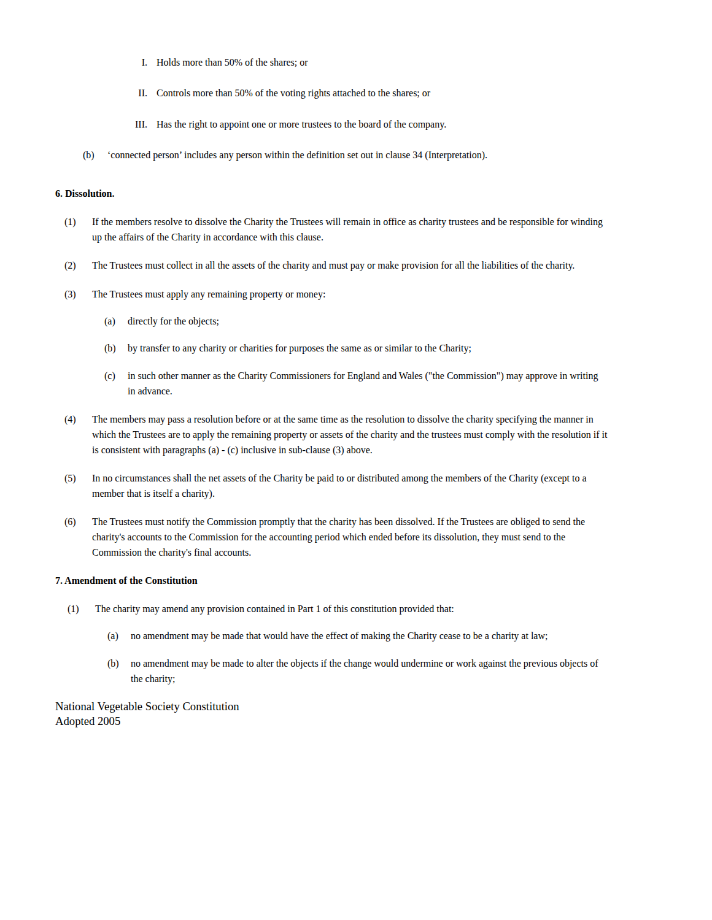I. Holds more than 50% of the shares; or
II. Controls more than 50% of the voting rights attached to the shares; or
III. Has the right to appoint one or more trustees to the board of the company.
(b)‘connected person’ includes any person within the definition set out in clause 34 (Interpretation).
6. Dissolution.
(1) If the members resolve to dissolve the Charity the Trustees will remain in office as charity trustees and be responsible for winding up the affairs of the Charity in accordance with this clause.
(2) The Trustees must collect in all the assets of the charity and must pay or make provision for all the liabilities of the charity.
(3) The Trustees must apply any remaining property or money:
(a) directly for the objects;
(b) by transfer to any charity or charities for purposes the same as or similar to the Charity;
(c) in such other manner as the Charity Commissioners for England and Wales ("the Commission") may approve in writing in advance.
(4) The members may pass a resolution before or at the same time as the resolution to dissolve the charity specifying the manner in which the Trustees are to apply the remaining property or assets of the charity and the trustees must comply with the resolution if it is consistent with paragraphs (a) - (c) inclusive in sub-clause (3) above.
(5) In no circumstances shall the net assets of the Charity be paid to or distributed among the members of the Charity (except to a member that is itself a charity).
(6) The Trustees must notify the Commission promptly that the charity has been dissolved. If the Trustees are obliged to send the charity's accounts to the Commission for the accounting period which ended before its dissolution, they must send to the Commission the charity's final accounts.
7. Amendment of the Constitution
(1) The charity may amend any provision contained in Part 1 of this constitution provided that:
(a) no amendment may be made that would have the effect of making the Charity cease to be a charity at law;
(b) no amendment may be made to alter the objects if the change would undermine or work against the previous objects of the charity;
National Vegetable Society Constitution
Adopted 2005